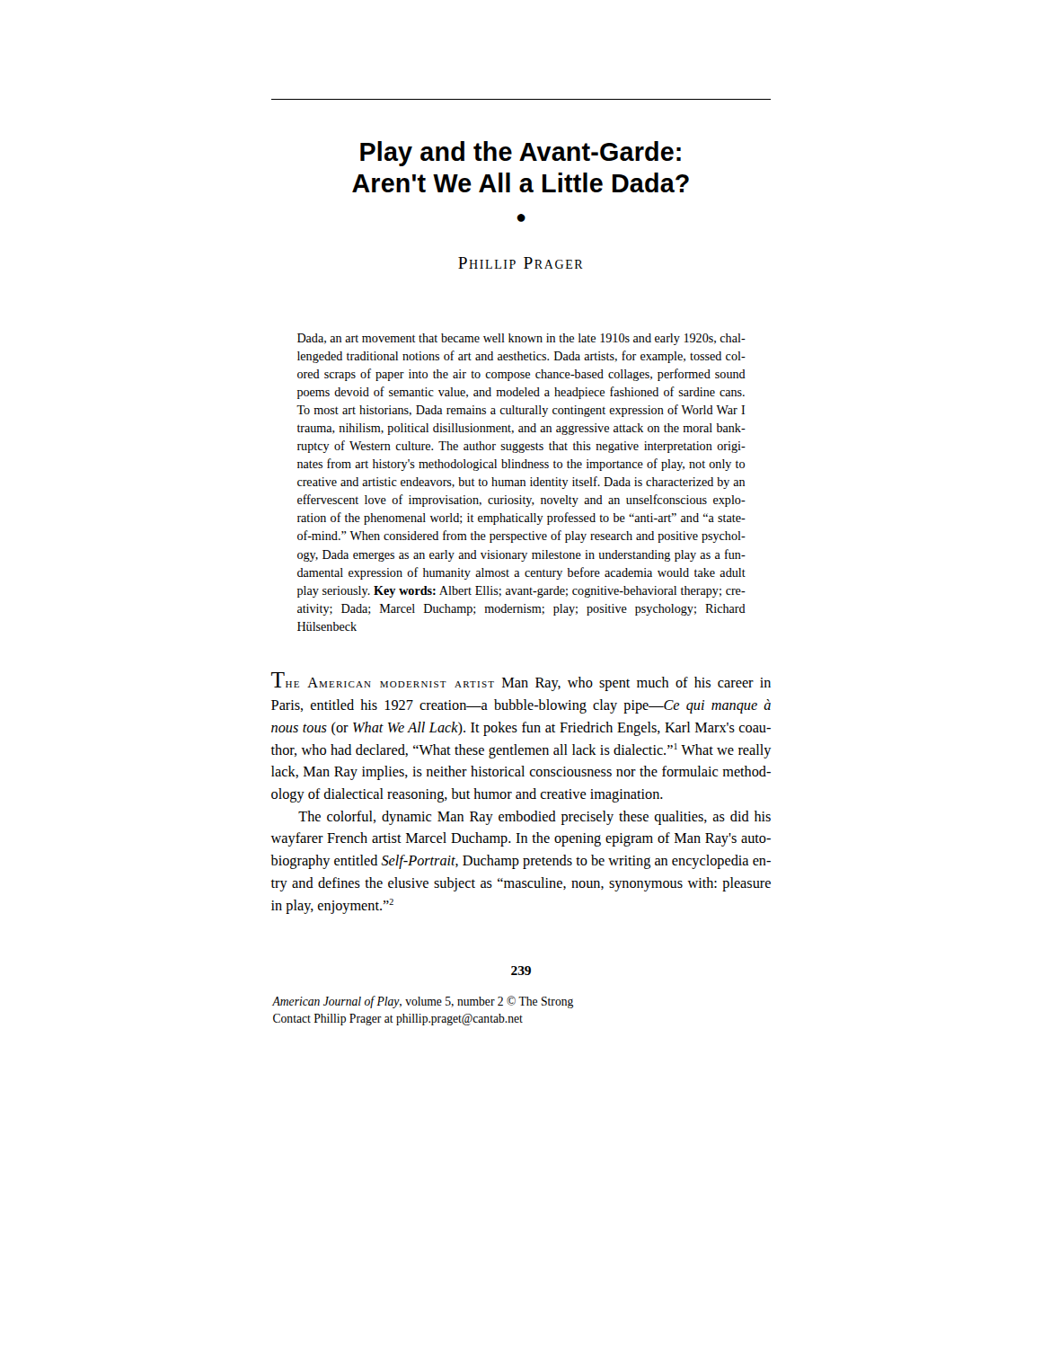Play and the Avant-Garde:
Aren't We All a Little Dada?
●
Phillip Prager
Dada, an art movement that became well known in the late 1910s and early 1920s, challengeded traditional notions of art and aesthetics. Dada artists, for example, tossed colored scraps of paper into the air to compose chance-based collages, performed sound poems devoid of semantic value, and modeled a headpiece fashioned of sardine cans. To most art historians, Dada remains a culturally contingent expression of World War I trauma, nihilism, political disillusionment, and an aggressive attack on the moral bankruptcy of Western culture. The author suggests that this negative interpretation originates from art history's methodological blindness to the importance of play, not only to creative and artistic endeavors, but to human identity itself. Dada is characterized by an effervescent love of improvisation, curiosity, novelty and an unselfconscious exploration of the phenomenal world; it emphatically professed to be “anti-art” and “a state-of-mind.” When considered from the perspective of play research and positive psychology, Dada emerges as an early and visionary milestone in understanding play as a fundamental expression of humanity almost a century before academia would take adult play seriously. Key words: Albert Ellis; avant-garde; cognitive-behavioral therapy; creativity; Dada; Marcel Duchamp; modernism; play; positive psychology; Richard Hülsenbeck
The American modernist artist Man Ray, who spent much of his career in Paris, entitled his 1927 creation—a bubble-blowing clay pipe—Ce qui manque à nous tous (or What We All Lack). It pokes fun at Friedrich Engels, Karl Marx's coauthor, who had declared, “What these gentlemen all lack is dialectic.”1 What we really lack, Man Ray implies, is neither historical consciousness nor the formulaic methodology of dialectical reasoning, but humor and creative imagination.
The colorful, dynamic Man Ray embodied precisely these qualities, as did his wayfarer French artist Marcel Duchamp. In the opening epigram of Man Ray's autobiography entitled Self-Portrait, Duchamp pretends to be writing an encyclopedia entry and defines the elusive subject as “masculine, noun, synonymous with: pleasure in play, enjoyment.”2
239
American Journal of Play, volume 5, number 2 © The Strong
Contact Phillip Prager at phillip.praget@cantab.net